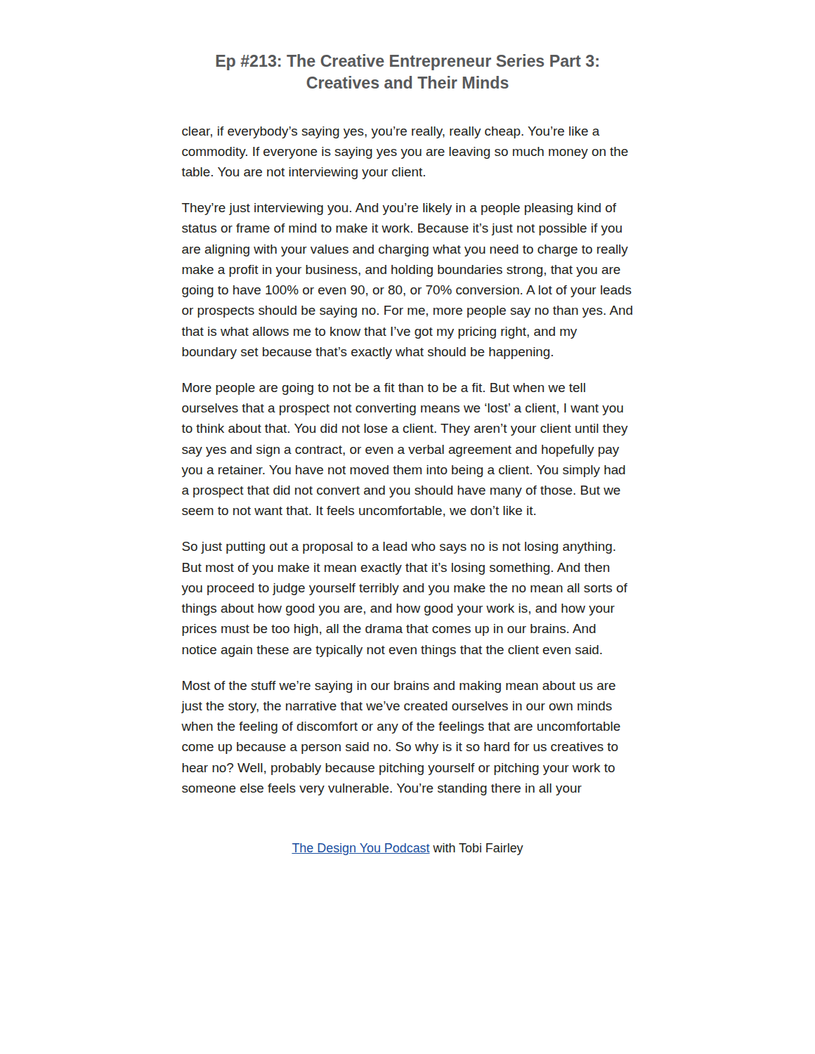Ep #213: The Creative Entrepreneur Series Part 3:
Creatives and Their Minds
clear, if everybody’s saying yes, you’re really, really cheap. You’re like a commodity. If everyone is saying yes you are leaving so much money on the table. You are not interviewing your client.
They’re just interviewing you. And you’re likely in a people pleasing kind of status or frame of mind to make it work. Because it’s just not possible if you are aligning with your values and charging what you need to charge to really make a profit in your business, and holding boundaries strong, that you are going to have 100% or even 90, or 80, or 70% conversion. A lot of your leads or prospects should be saying no. For me, more people say no than yes. And that is what allows me to know that I’ve got my pricing right, and my boundary set because that’s exactly what should be happening.
More people are going to not be a fit than to be a fit. But when we tell ourselves that a prospect not converting means we ‘lost’ a client, I want you to think about that. You did not lose a client. They aren’t your client until they say yes and sign a contract, or even a verbal agreement and hopefully pay you a retainer. You have not moved them into being a client. You simply had a prospect that did not convert and you should have many of those. But we seem to not want that. It feels uncomfortable, we don’t like it.
So just putting out a proposal to a lead who says no is not losing anything. But most of you make it mean exactly that it’s losing something. And then you proceed to judge yourself terribly and you make the no mean all sorts of things about how good you are, and how good your work is, and how your prices must be too high, all the drama that comes up in our brains. And notice again these are typically not even things that the client even said.
Most of the stuff we’re saying in our brains and making mean about us are just the story, the narrative that we’ve created ourselves in our own minds when the feeling of discomfort or any of the feelings that are uncomfortable come up because a person said no. So why is it so hard for us creatives to hear no? Well, probably because pitching yourself or pitching your work to someone else feels very vulnerable. You’re standing there in all your
The Design You Podcast with Tobi Fairley